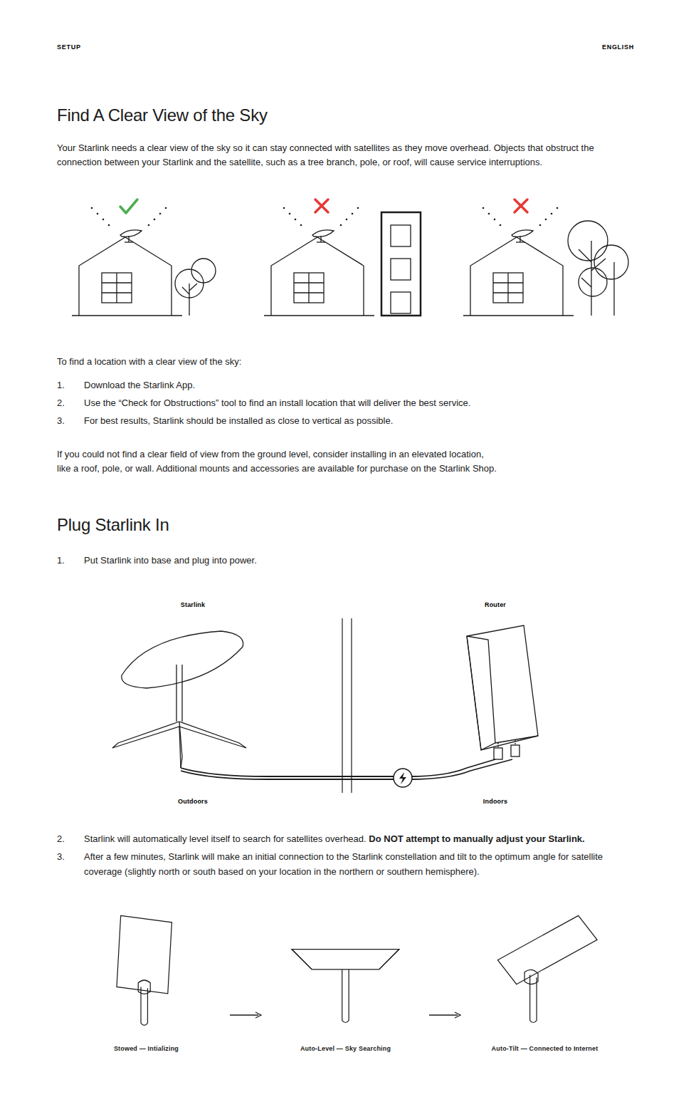SETUP ENGLISH
Find A Clear View of the Sky
Your Starlink needs a clear view of the sky so it can stay connected with satellites as they move overhead. Objects that obstruct the connection between your Starlink and the satellite, such as a tree branch, pole, or roof, will cause service interruptions.
To find a location with a clear view of the sky:
Download the Starlink App.
Use the “Check for Obstructions” tool to find an install location that will deliver the best service.
For best results, Starlink should be installed as close to vertical as possible.
If you could not find a clear field of view from the ground level, consider installing in an elevated location,
like a roof, pole, or wall. Additional mounts and accessories are available for purchase on the Starlink Shop.
Plug Starlink In
Put Starlink into base and plug into power.
Starlink Router Outdoors Indoors
Starlink will automatically level itself to search for satellites overhead. Do NOT attempt to manually adjust your Starlink.
After a few minutes, Starlink will make an initial connection to the Starlink constellation and tilt to the optimum angle for satellite coverage (slightly north or south based on your location in the northern or southern hemisphere).
Stowed — Intializing
Auto-Level — Sky Searching
Auto-Tilt — Connected to Internet